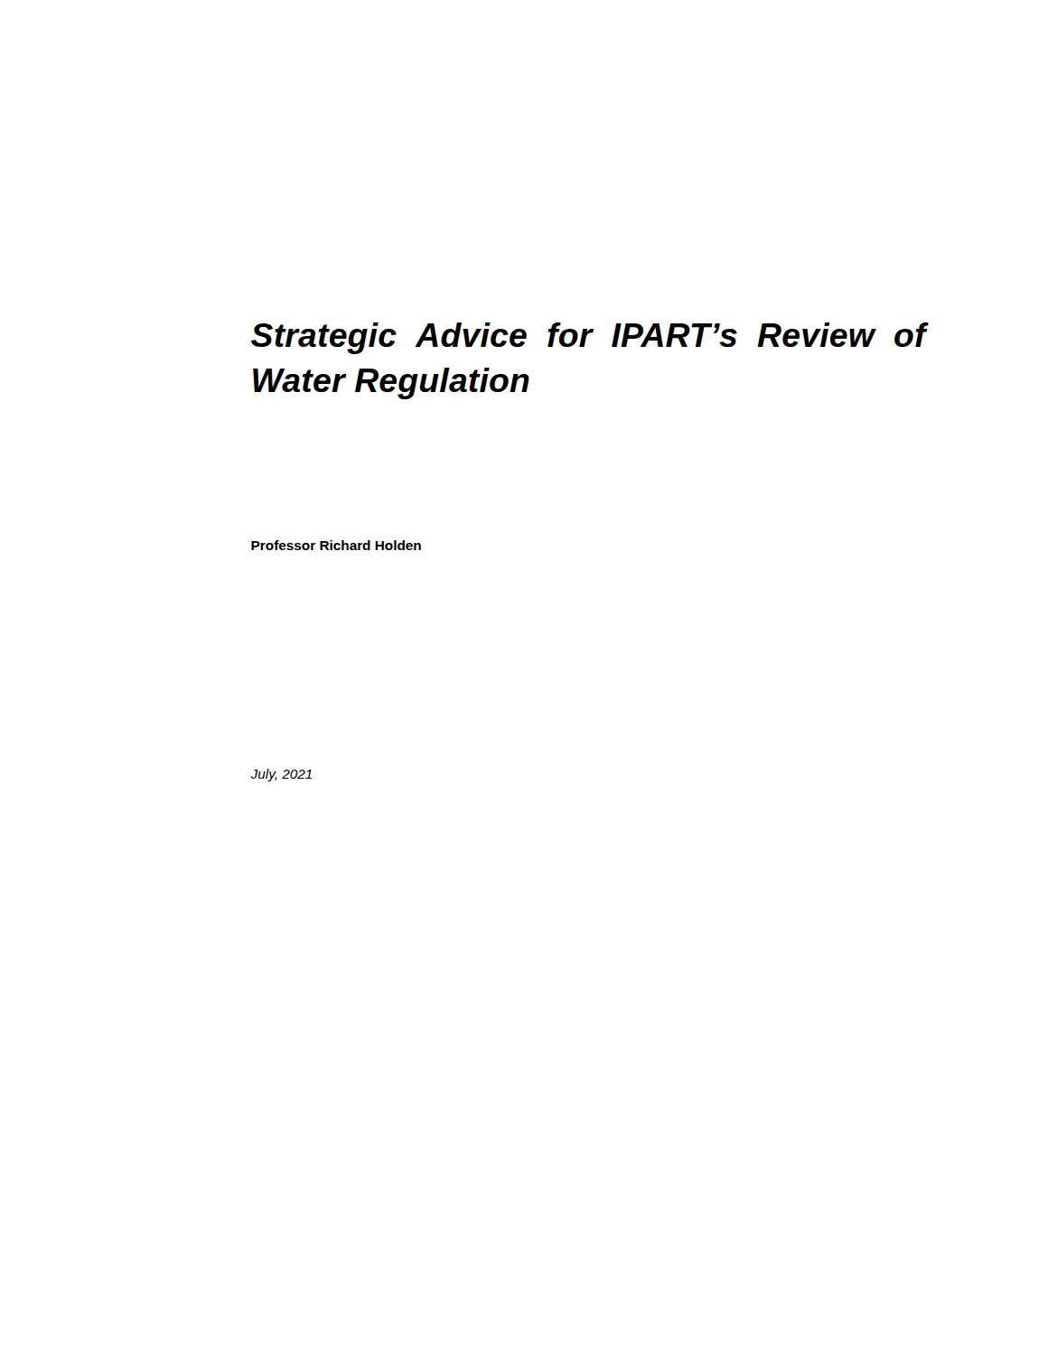Strategic Advice for IPART’s Review of Water Regulation
Professor Richard Holden
July, 2021